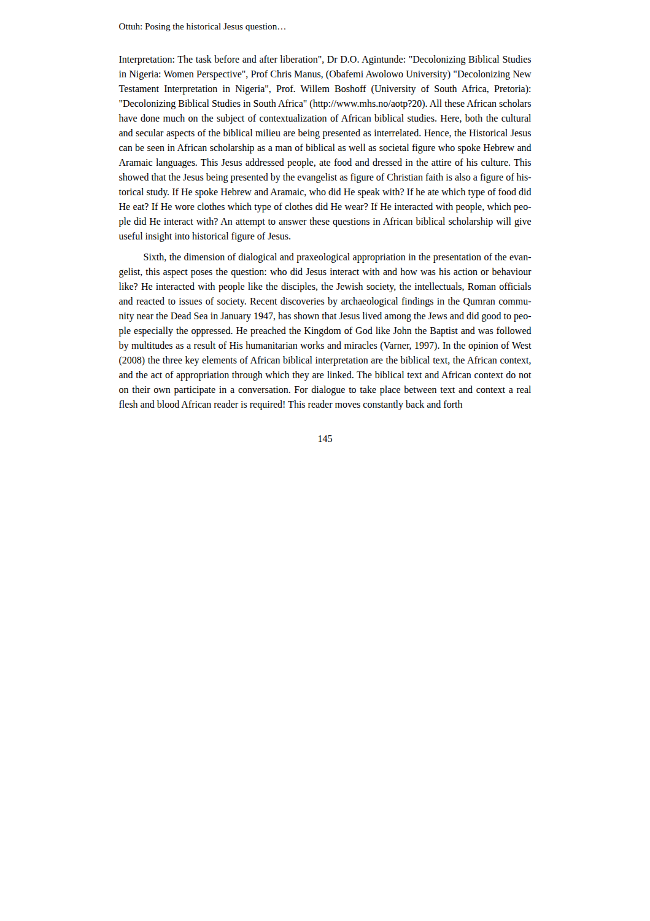Ottuh: Posing the historical Jesus question…
Interpretation: The task before and after liberation", Dr D.O. Agintunde: "Decolonizing Biblical Studies in Nigeria: Women Perspective", Prof Chris Manus, (Obafemi Awolowo University) "Decolonizing New Testament Interpretation in Nigeria", Prof. Willem Boshoff (University of South Africa, Pretoria): "Decolonizing Biblical Studies in South Africa" (http://www.mhs.no/aotp?20). All these African scholars have done much on the subject of contextualization of African biblical studies. Here, both the cultural and secular aspects of the biblical milieu are being presented as interrelated. Hence, the Historical Jesus can be seen in African scholarship as a man of biblical as well as societal figure who spoke Hebrew and Aramaic languages. This Jesus addressed people, ate food and dressed in the attire of his culture. This showed that the Jesus being presented by the evangelist as figure of Christian faith is also a figure of historical study. If He spoke Hebrew and Aramaic, who did He speak with? If he ate which type of food did He eat? If He wore clothes which type of clothes did He wear? If He interacted with people, which people did He interact with? An attempt to answer these questions in African biblical scholarship will give useful insight into historical figure of Jesus.
Sixth, the dimension of dialogical and praxeological appropriation in the presentation of the evangelist, this aspect poses the question: who did Jesus interact with and how was his action or behaviour like? He interacted with people like the disciples, the Jewish society, the intellectuals, Roman officials and reacted to issues of society. Recent discoveries by archaeological findings in the Qumran community near the Dead Sea in January 1947, has shown that Jesus lived among the Jews and did good to people especially the oppressed. He preached the Kingdom of God like John the Baptist and was followed by multitudes as a result of His humanitarian works and miracles (Varner, 1997). In the opinion of West (2008) the three key elements of African biblical interpretation are the biblical text, the African context, and the act of appropriation through which they are linked. The biblical text and African context do not on their own participate in a conversation. For dialogue to take place between text and context a real flesh and blood African reader is required! This reader moves constantly back and forth
145